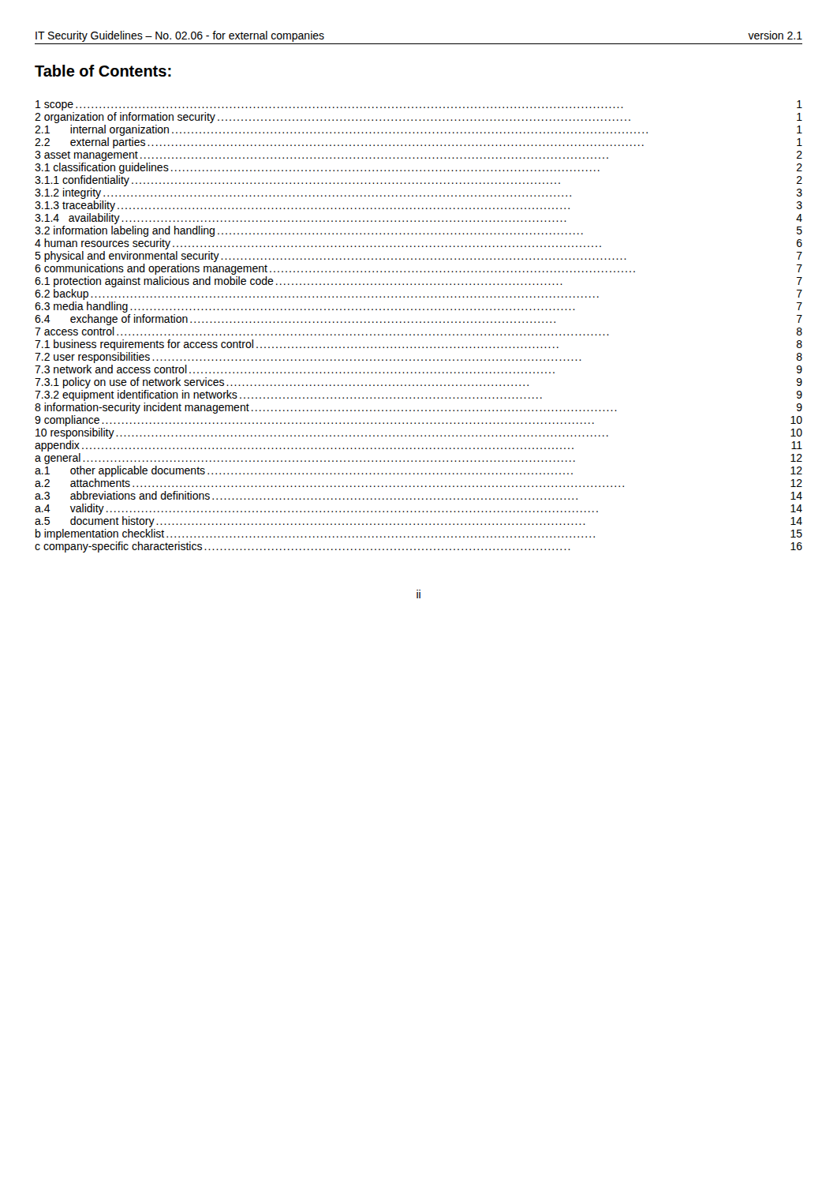IT Security Guidelines – No. 02.06 - for external companies version 2.1
Table of Contents:
1 scope........................................................................................................................................... 1
2 organization of information security......................................................................................................... 1
2.1internal organization......................................................................................................................... 1
2.2external parties.............................................................................................................................. 1
3 asset management....................................................................................................................... 2
3.1 classification guidelines............................................................................................................. 2
3.1.1 confidentiality............................................................................................................. 2
3.1.2 integrity....................................................................................................................... 3
3.1.3 traceability................................................................................................................... 3
3.1.4 availability................................................................................................................. 4
3.2 information labeling and handling............................................................................................. 5
4 human resources security............................................................................................................. 6
5 physical and environmental security....................................................................................................... 7
6 communications and operations management............................................................................................. 7
6.1 protection against malicious and mobile code......................................................................... 7
6.2 backup................................................................................................................................. 7
6.3 media handling................................................................................................................. 7
6.4exchange of information............................................................................................. 7
7 access control............................................................................................................................. 8
7.1 business requirements for access control............................................................................. 8
7.2 user responsibilities............................................................................................................. 8
7.3 network and access control............................................................................................. 9
7.3.1 policy on use of network services............................................................................. 9
7.3.2 equipment identification in networks............................................................................. 9
8 information-security incident management............................................................................................. 9
9 compliance............................................................................................................................. 10
10 responsibility............................................................................................................................. 10
appendix............................................................................................................................. 11
a general............................................................................................................................. 12
a.1other applicable documents............................................................................................. 12
a.2attachments............................................................................................................................. 12
a.3abbreviations and definitions............................................................................................. 14
a.4validity............................................................................................................................. 14
a.5document history............................................................................................................. 14
b implementation checklist............................................................................................................. 15
c company-specific characteristics............................................................................................. 16
ii